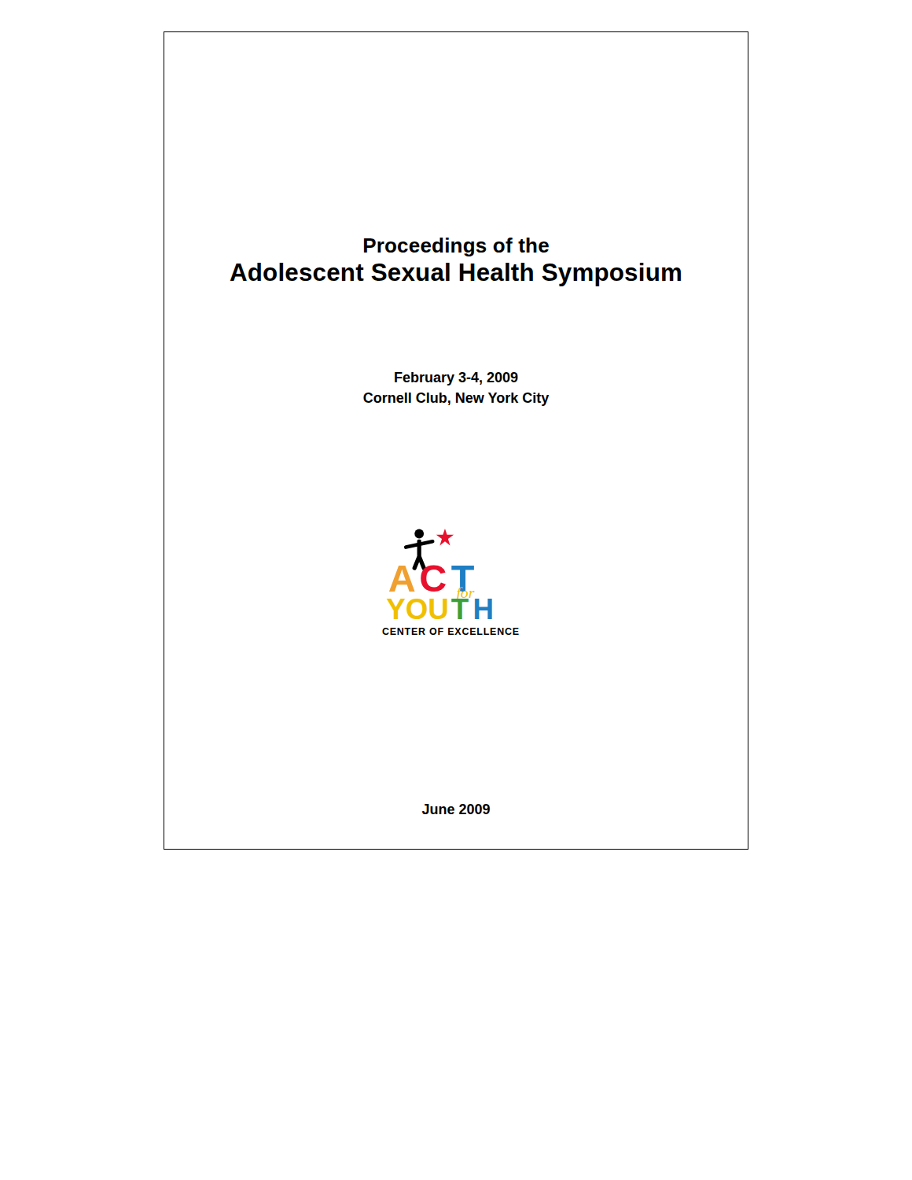Proceedings of the
Adolescent Sexual Health Symposium
February 3-4, 2009
Cornell Club, New York City
A C T for YOU T H CENTER OF EXCELLENCE
June 2009